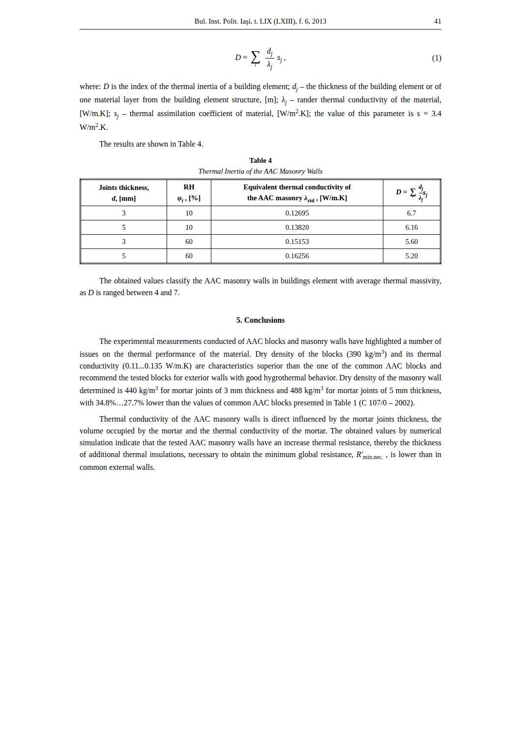Bul. Inst. Polit. Iaşi, t. LIX (LXIII), f. 6, 2013 41
D = ∑j dj λj sj , (1)
where: D is the index of the thermal inertia of a building element; dj – the thickness of the building element or of one material layer from the building element structure, [m]; λj – rander thermal conductivity of the material, [W/m.K]; sj – thermal assimilation coefficient of material, [W/m2.K]; the value of this parameter is s = 3.4 W/m2.K.
The results are shown in Table 4.
Table 4 Thermal Inertia of the AAC Masonry Walls
| Joints thickness, d , [mm] | RH φ i , [%] | Equivalent thermal conductivity of the AAC masonry λ zid , [W/m.K] | D = ∑ j d j λ j s j |
| --- | --- | --- | --- |
| 3 | 10 | 0.12695 | 6.7 |
| 5 | 10 | 0.13820 | 6.16 |
| 3 | 60 | 0.15153 | 5.60 |
| 5 | 60 | 0.16256 | 5.20 |
The obtained values classify the AAC masonry walls in buildings element with average thermal massivity, as D is ranged between 4 and 7.
5. Conclusions
The experimental measurements conducted of AAC blocks and masonry walls have highlighted a number of issues on the thermal performance of the material. Dry density of the blocks (390 kg/m3) and its thermal conductivity (0.11...0.135 W/m.K) are characteristics superior than the one of the common AAC blocks and recommend the tested blocks for exterior walls with good hygrothermal behavior. Dry density of the masonry wall determined is 440 kg/m3 for mortar joints of 3 mm thickness and 488 kg/m3 for mortar joints of 5 mm thickness, with 34.8%…27.7% lower than the values of common AAC blocks presented in Table 1 (C 107/0 – 2002).
Thermal conductivity of the AAC masonry walls is direct influenced by the mortar joints thickness, the volume occupied by the mortar and the thermal conductivity of the mortar. The obtained values by numerical simulation indicate that the tested AAC masonry walls have an increase thermal resistance, thereby the thickness of additional thermal insulations, necessary to obtain the minimum global resistance, R′min.nec. , is lower than in common external walls.